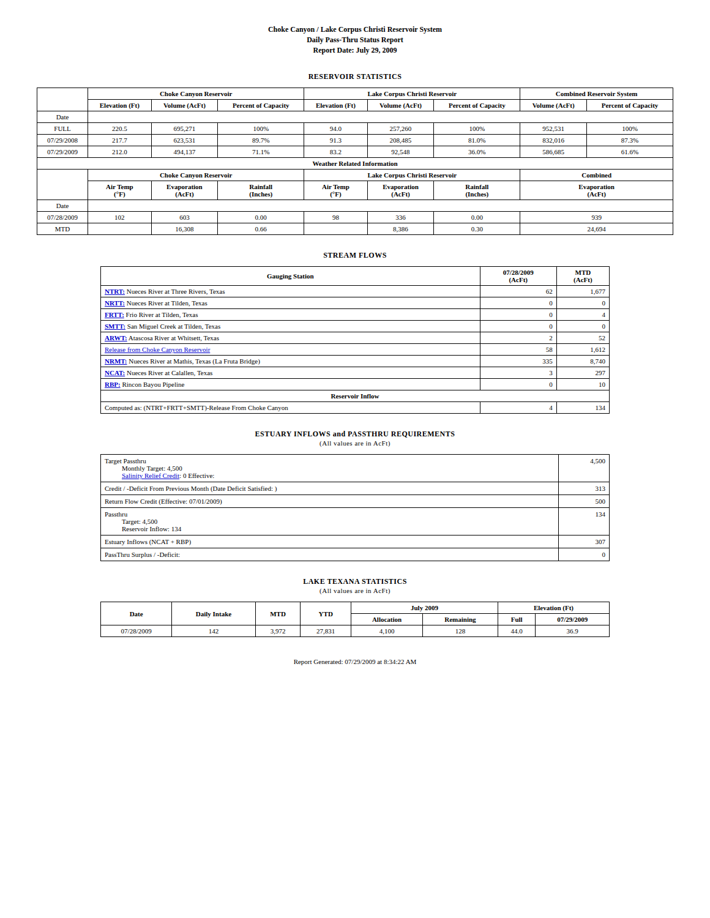Choke Canyon / Lake Corpus Christi Reservoir System
Daily Pass-Thru Status Report
Report Date: July 29, 2009
RESERVOIR STATISTICS
| | Choke Canyon Reservoir | Lake Corpus Christi Reservoir | Combined Reservoir System |
| --- | --- | --- | --- |
| Elevation (Ft) | Volume (AcFt) | Percent of Capacity | Elevation (Ft) | Volume (AcFt) | Percent of Capacity | Volume (AcFt) | Percent of Capacity |
| Date | |
| FULL | 220.5 | 695,271 | 100% | 94.0 | 257,260 | 100% | 952,531 | 100% |
| 07/29/2008 | 217.7 | 623,531 | 89.7% | 91.3 | 208,485 | 81.0% | 832,016 | 87.3% |
| 07/29/2009 | 212.0 | 494,137 | 71.1% | 83.2 | 92,548 | 36.0% | 586,685 | 61.6% |
| Weather Related Information |
| | Choke Canyon Reservoir | Lake Corpus Christi Reservoir | Combined |
| Air Temp (°F) | Evaporation (AcFt) | Rainfall (Inches) | Air Temp (°F) | Evaporation (AcFt) | Rainfall (Inches) | Evaporation (AcFt) |
| Date | |
| 07/28/2009 | 102 | 603 | 0.00 | 98 | 336 | 0.00 | 939 |
| MTD | | 16,308 | 0.66 | | 8,386 | 0.30 | 24,694 |
STREAM FLOWS
| Gauging Station | 07/28/2009 (AcFt) | MTD (AcFt) |
| --- | --- | --- |
| NTRT: Nueces River at Three Rivers, Texas | 62 | 1,677 |
| NRTT: Nueces River at Tilden, Texas | 0 | 0 |
| FRTT: Frio River at Tilden, Texas | 0 | 4 |
| SMTT: San Miguel Creek at Tilden, Texas | 0 | 0 |
| ARWT: Atascosa River at Whitsett, Texas | 2 | 52 |
| Release from Choke Canyon Reservoir | 58 | 1,612 |
| NRMT: Nueces River at Mathis, Texas (La Fruta Bridge) | 335 | 8,740 |
| NCAT: Nueces River at Calallen, Texas | 3 | 297 |
| RBP: Rincon Bayou Pipeline | 0 | 10 |
| Reservoir Inflow |
| Computed as: (NTRT+FRTT+SMTT)-Release From Choke Canyon | 4 | 134 |
ESTUARY INFLOWS and PASSTHRU REQUIREMENTS
(All values are in AcFt)
| Target Passthru Monthly Target: 4,500 Salinity Relief Credit : 0 Effective: | 4,500 |
| Credit / -Deficit From Previous Month (Date Deficit Satisfied: ) | 313 |
| Return Flow Credit (Effective: 07/01/2009) | 500 |
| Passthru Target: 4,500 Reservoir Inflow: 134 | 134 |
| Estuary Inflows (NCAT + RBP) | 307 |
| PassThru Surplus / -Deficit: | 0 |
LAKE TEXANA STATISTICS
(All values are in AcFt)
| Date | Daily Intake | MTD | YTD | July 2009 | Elevation (Ft) |
| --- | --- | --- | --- | --- | --- |
| Allocation | Remaining | Full | 07/29/2009 |
| 07/28/2009 | 142 | 3,972 | 27,831 | 4,100 | 128 | 44.0 | 36.9 |
Report Generated: 07/29/2009 at 8:34:22 AM